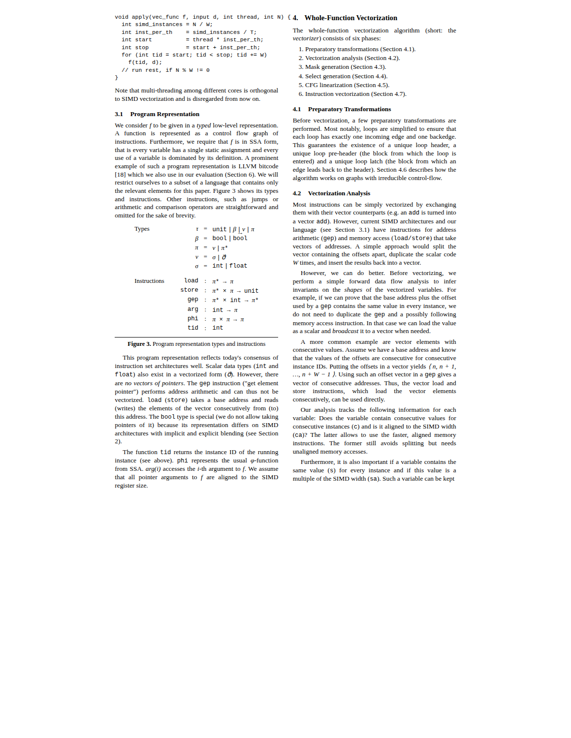void apply(vec_func f, input d, int thread, int N) {
  int simd_instances = N / W;
  int inst_per_th    = simd_instances / T;
  int start          = thread * inst_per_th;
  int stop           = start + inst_per_th;
  for (int tid = start; tid < stop; tid += W)
    f(tid, d);
  // run rest, if N % W != 0
}
Note that multi-threading among different cores is orthogonal to SIMD vectorization and is disregarded from now on.
3.1 Program Representation
We consider f to be given in a typed low-level representation. A function is represented as a control flow graph of instructions. Furthermore, we require that f is in SSA form, that is every variable has a single static assignment and every use of a variable is dominated by its definition. A prominent example of such a program representation is LLVM bitcode [18] which we also use in our evaluation (Section 6). We will restrict ourselves to a subset of a language that contains only the relevant elements for this paper. Figure 3 shows its types and instructions. Other instructions, such as jumps or arithmetic and comparison operators are straightforward and omitted for the sake of brevity.
| Types | τ | = | unit / β / ν / π |
| | β | = | bool / bool |
| | π | = | ν / π * |
| | ν | = | σ / σ⃗ |
| | σ | = | int / float |
| Instructions | load | : | π * → π |
| | store | : | π * × π → unit |
| | gep | : | π * × int → π * |
| | arg | : | int → π |
| | phi | : | π × π → π |
| | tid | : | int |
Figure 3. Program representation types and instructions
This program representation reflects today's consensus of instruction set architectures well. Scalar data types (int and float) also exist in a vectorized form (σ⃗). However, there are no vectors of pointers. The gep instruction ("get element pointer") performs address arithmetic and can thus not be vectorized. load (store) takes a base address and reads (writes) the elements of the vector consecutively from (to) this address. The bool type is special (we do not allow taking pointers of it) because its representation differs on SIMD architectures with implicit and explicit blending (see Section 2).
The function tid returns the instance ID of the running instance (see above). phi represents the usual φ-function from SSA. arg(i) accesses the i-th argument to f. We assume that all pointer arguments to f are aligned to the SIMD register size.
4. Whole-Function Vectorization
The whole-function vectorization algorithm (short: the vectorizer) consists of six phases:
Preparatory transformations (Section 4.1).
Vectorization analysis (Section 4.2).
Mask generation (Section 4.3).
Select generation (Section 4.4).
CFG linearization (Section 4.5).
Instruction vectorization (Section 4.7).
4.1 Preparatory Transformations
Before vectorization, a few preparatory transformations are performed. Most notably, loops are simplified to ensure that each loop has exactly one incoming edge and one backedge. This guarantees the existence of a unique loop header, a unique loop pre-header (the block from which the loop is entered) and a unique loop latch (the block from which an edge leads back to the header). Section 4.6 describes how the algorithm works on graphs with irreducible control-flow.
4.2 Vectorization Analysis
Most instructions can be simply vectorized by exchanging them with their vector counterparts (e.g. an add is turned into a vector add). However, current SIMD architectures and our language (see Section 3.1) have instructions for address arithmetic (gep) and memory access (load/store) that take vectors of addresses. A simple approach would split the vector containing the offsets apart, duplicate the scalar code W times, and insert the results back into a vector.
However, we can do better. Before vectorizing, we perform a simple forward data flow analysis to infer invariants on the shapes of the vectorized variables. For example, if we can prove that the base address plus the offset used by a gep contains the same value in every instance, we do not need to duplicate the gep and a possibly following memory access instruction. In that case we can load the value as a scalar and broadcast it to a vector when needed.
A more common example are vector elements with consecutive values. Assume we have a base address and know that the values of the offsets are consecutive for consecutive instance IDs. Putting the offsets in a vector yields ⟨ n, n + 1, …, n + W − 1 ⟩. Using such an offset vector in a gep gives a vector of consecutive addresses. Thus, the vector load and store instructions, which load the vector elements consecutively, can be used directly.
Our analysis tracks the following information for each variable: Does the variable contain consecutive values for consecutive instances (c) and is it aligned to the SIMD width (ca)? The latter allows to use the faster, aligned memory instructions. The former still avoids splitting but needs unaligned memory accesses.
Furthermore, it is also important if a variable contains the same value (s) for every instance and if this value is a multiple of the SIMD width (sa). Such a variable can be kept